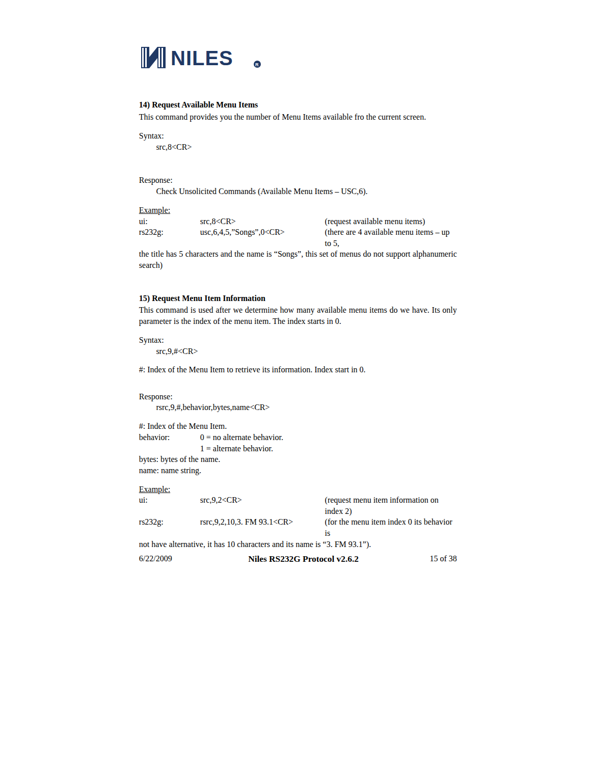NILES R
14) Request Available Menu Items
This command provides you the number of Menu Items available fro the current screen.
Syntax:
src,8<CR>
Response:
Check Unsolicited Commands (Available Menu Items – USC,6).
Example:
| ui: | src,8<CR> | (request available menu items) |
| rs232g: | usc,6,4,5,”Songs”,0<CR> | (there are 4 available menu items – up to 5, |
the title has 5 characters and the name is “Songs”, this set of menus do not support alphanumeric search)
15) Request Menu Item Information
This command is used after we determine how many available menu items do we have. Its only parameter is the index of the menu item. The index starts in 0.
Syntax:
src,9,#<CR>
#: Index of the Menu Item to retrieve its information. Index start in 0.
Response:
rsrc,9,#,behavior,bytes,name<CR>
#: Index of the Menu Item.
| behavior: | 0 = no alternate behavior. |
| | 1 = alternate behavior. |
bytes: bytes of the name.
name: name string.
Example:
| ui: | src,9,2<CR> | (request menu item information on index 2) |
| rs232g: | rsrc,9,2,10,3. FM 93.1<CR> | (for the menu item index 0 its behavior is |
not have alternative, it has 10 characters and its name is “3. FM 93.1”).
| 6/22/2009 | Niles RS232G Protocol v2.6.2 | 15 of 38 |